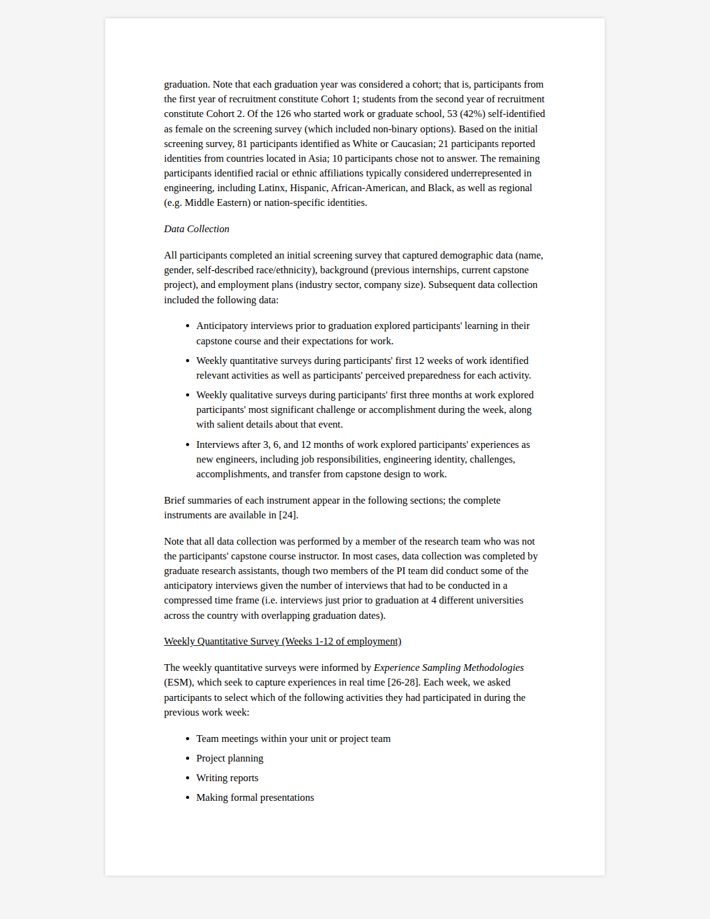graduation. Note that each graduation year was considered a cohort; that is, participants from the first year of recruitment constitute Cohort 1; students from the second year of recruitment constitute Cohort 2. Of the 126 who started work or graduate school, 53 (42%) self-identified as female on the screening survey (which included non-binary options). Based on the initial screening survey, 81 participants identified as White or Caucasian; 21 participants reported identities from countries located in Asia; 10 participants chose not to answer. The remaining participants identified racial or ethnic affiliations typically considered underrepresented in engineering, including Latinx, Hispanic, African-American, and Black, as well as regional (e.g. Middle Eastern) or nation-specific identities.
Data Collection
All participants completed an initial screening survey that captured demographic data (name, gender, self-described race/ethnicity), background (previous internships, current capstone project), and employment plans (industry sector, company size). Subsequent data collection included the following data:
Anticipatory interviews prior to graduation explored participants' learning in their capstone course and their expectations for work.
Weekly quantitative surveys during participants' first 12 weeks of work identified relevant activities as well as participants' perceived preparedness for each activity.
Weekly qualitative surveys during participants' first three months at work explored participants' most significant challenge or accomplishment during the week, along with salient details about that event.
Interviews after 3, 6, and 12 months of work explored participants' experiences as new engineers, including job responsibilities, engineering identity, challenges, accomplishments, and transfer from capstone design to work.
Brief summaries of each instrument appear in the following sections; the complete instruments are available in [24].
Note that all data collection was performed by a member of the research team who was not the participants' capstone course instructor. In most cases, data collection was completed by graduate research assistants, though two members of the PI team did conduct some of the anticipatory interviews given the number of interviews that had to be conducted in a compressed time frame (i.e. interviews just prior to graduation at 4 different universities across the country with overlapping graduation dates).
Weekly Quantitative Survey (Weeks 1-12 of employment)
The weekly quantitative surveys were informed by Experience Sampling Methodologies (ESM), which seek to capture experiences in real time [26-28]. Each week, we asked participants to select which of the following activities they had participated in during the previous work week:
Team meetings within your unit or project team
Project planning
Writing reports
Making formal presentations